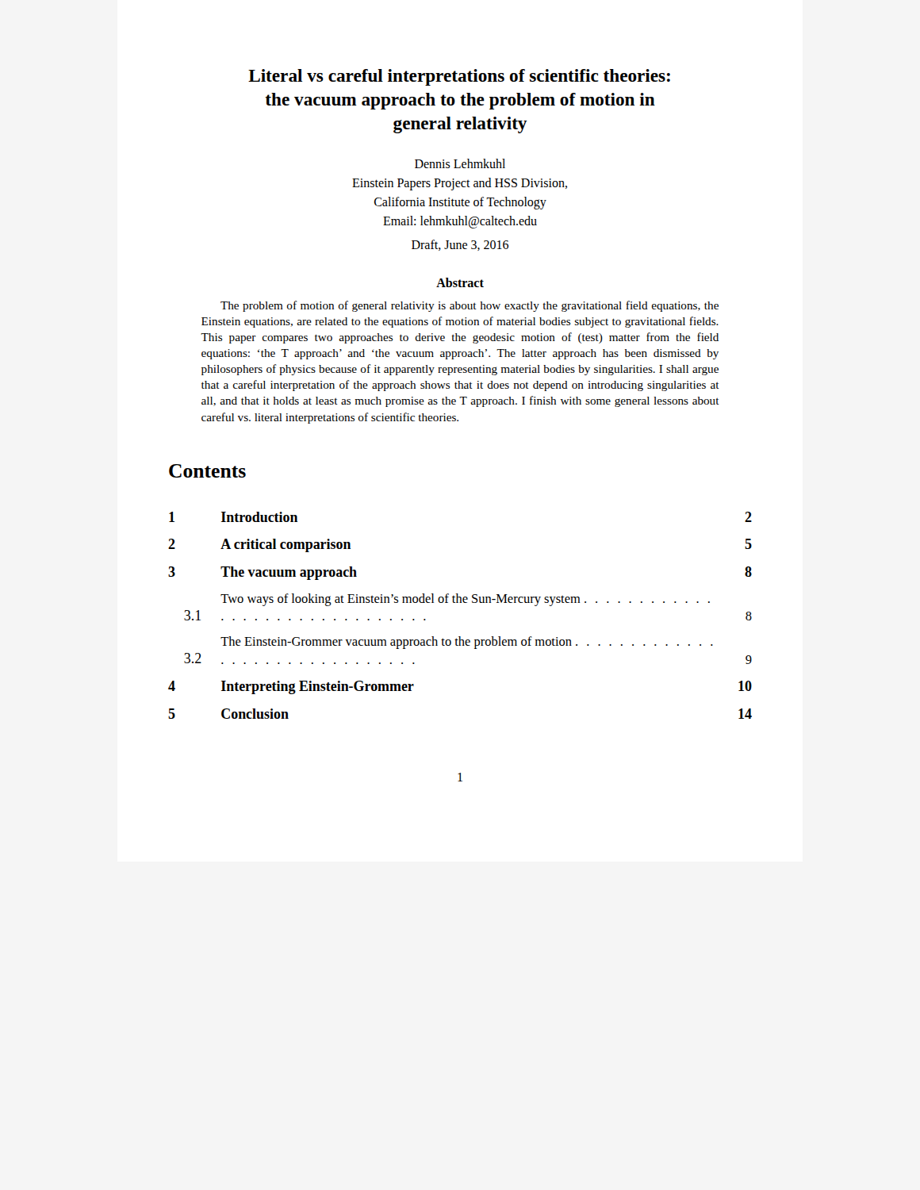Literal vs careful interpretations of scientific theories:
the vacuum approach to the problem of motion in
general relativity
Dennis Lehmkuhl
Einstein Papers Project and HSS Division,
California Institute of Technology
Email: lehmkuhl@caltech.edu
Draft, June 3, 2016
Abstract
The problem of motion of general relativity is about how exactly the gravitational field equations, the Einstein equations, are related to the equations of motion of material bodies subject to gravitational fields. This paper compares two approaches to derive the geodesic motion of (test) matter from the field equations: ‘the T approach’ and ‘the vacuum approach’. The latter approach has been dismissed by philosophers of physics because of it apparently representing material bodies by singularities. I shall argue that a careful interpretation of the approach shows that it does not depend on introducing singularities at all, and that it holds at least as much promise as the T approach. I finish with some general lessons about careful vs. literal interpretations of scientific theories.
Contents
| 1 | Introduction | 2 |
| 2 | A critical comparison | 5 |
| 3 | The vacuum approach | 8 |
| 3.1 | Two ways of looking at Einstein’s model of the Sun-Mercury system . . . . . . . . . . . . . . . . . . . . . . . . . . . . . . . | 8 |
| 3.2 | The Einstein-Grommer vacuum approach to the problem of motion . . . . . . . . . . . . . . . . . . . . . . . . . . . . . . . | 9 |
| 4 | Interpreting Einstein-Grommer | 10 |
| 5 | Conclusion | 14 |
1